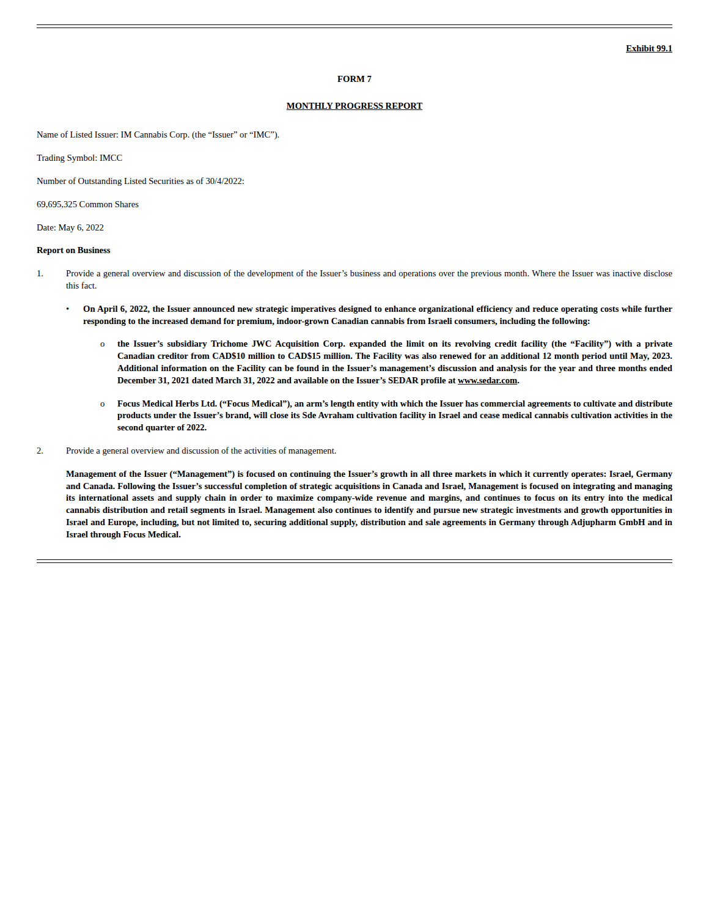Exhibit 99.1
FORM 7
MONTHLY PROGRESS REPORT
Name of Listed Issuer: IM Cannabis Corp. (the “Issuer” or “IMC”).
Trading Symbol: IMCC
Number of Outstanding Listed Securities as of 30/4/2022:
69,695,325 Common Shares
Date: May 6, 2022
Report on Business
1.
Provide a general overview and discussion of the development of the Issuer’s business and operations over the previous month. Where the Issuer was inactive disclose this fact.
•
On April 6, 2022, the Issuer announced new strategic imperatives designed to enhance organizational efficiency and reduce operating costs while further responding to the increased demand for premium, indoor-grown Canadian cannabis from Israeli consumers, including the following:
o
the Issuer’s subsidiary Trichome JWC Acquisition Corp. expanded the limit on its revolving credit facility (the “Facility”) with a private Canadian creditor from CAD$10 million to CAD$15 million. The Facility was also renewed for an additional 12 month period until May, 2023. Additional information on the Facility can be found in the Issuer’s management’s discussion and analysis for the year and three months ended December 31, 2021 dated March 31, 2022 and available on the Issuer’s SEDAR profile at www.sedar.com.
o
Focus Medical Herbs Ltd. (“Focus Medical”), an arm’s length entity with which the Issuer has commercial agreements to cultivate and distribute products under the Issuer’s brand, will close its Sde Avraham cultivation facility in Israel and cease medical cannabis cultivation activities in the second quarter of 2022.
2.
Provide a general overview and discussion of the activities of management.
Management of the Issuer (“Management”) is focused on continuing the Issuer’s growth in all three markets in which it currently operates: Israel, Germany and Canada. Following the Issuer’s successful completion of strategic acquisitions in Canada and Israel, Management is focused on integrating and managing its international assets and supply chain in order to maximize company-wide revenue and margins, and continues to focus on its entry into the medical cannabis distribution and retail segments in Israel. Management also continues to identify and pursue new strategic investments and growth opportunities in Israel and Europe, including, but not limited to, securing additional supply, distribution and sale agreements in Germany through Adjupharm GmbH and in Israel through Focus Medical.